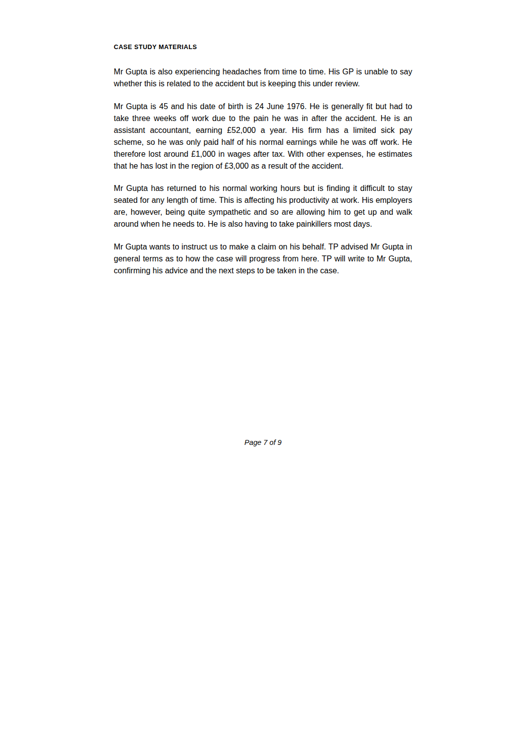CASE STUDY MATERIALS
Mr Gupta is also experiencing headaches from time to time. His GP is unable to say whether this is related to the accident but is keeping this under review.
Mr Gupta is 45 and his date of birth is 24 June 1976. He is generally fit but had to take three weeks off work due to the pain he was in after the accident. He is an assistant accountant, earning £52,000 a year. His firm has a limited sick pay scheme, so he was only paid half of his normal earnings while he was off work. He therefore lost around £1,000 in wages after tax. With other expenses, he estimates that he has lost in the region of £3,000 as a result of the accident.
Mr Gupta has returned to his normal working hours but is finding it difficult to stay seated for any length of time. This is affecting his productivity at work. His employers are, however, being quite sympathetic and so are allowing him to get up and walk around when he needs to. He is also having to take painkillers most days.
Mr Gupta wants to instruct us to make a claim on his behalf. TP advised Mr Gupta in general terms as to how the case will progress from here. TP will write to Mr Gupta, confirming his advice and the next steps to be taken in the case.
Page 7 of 9